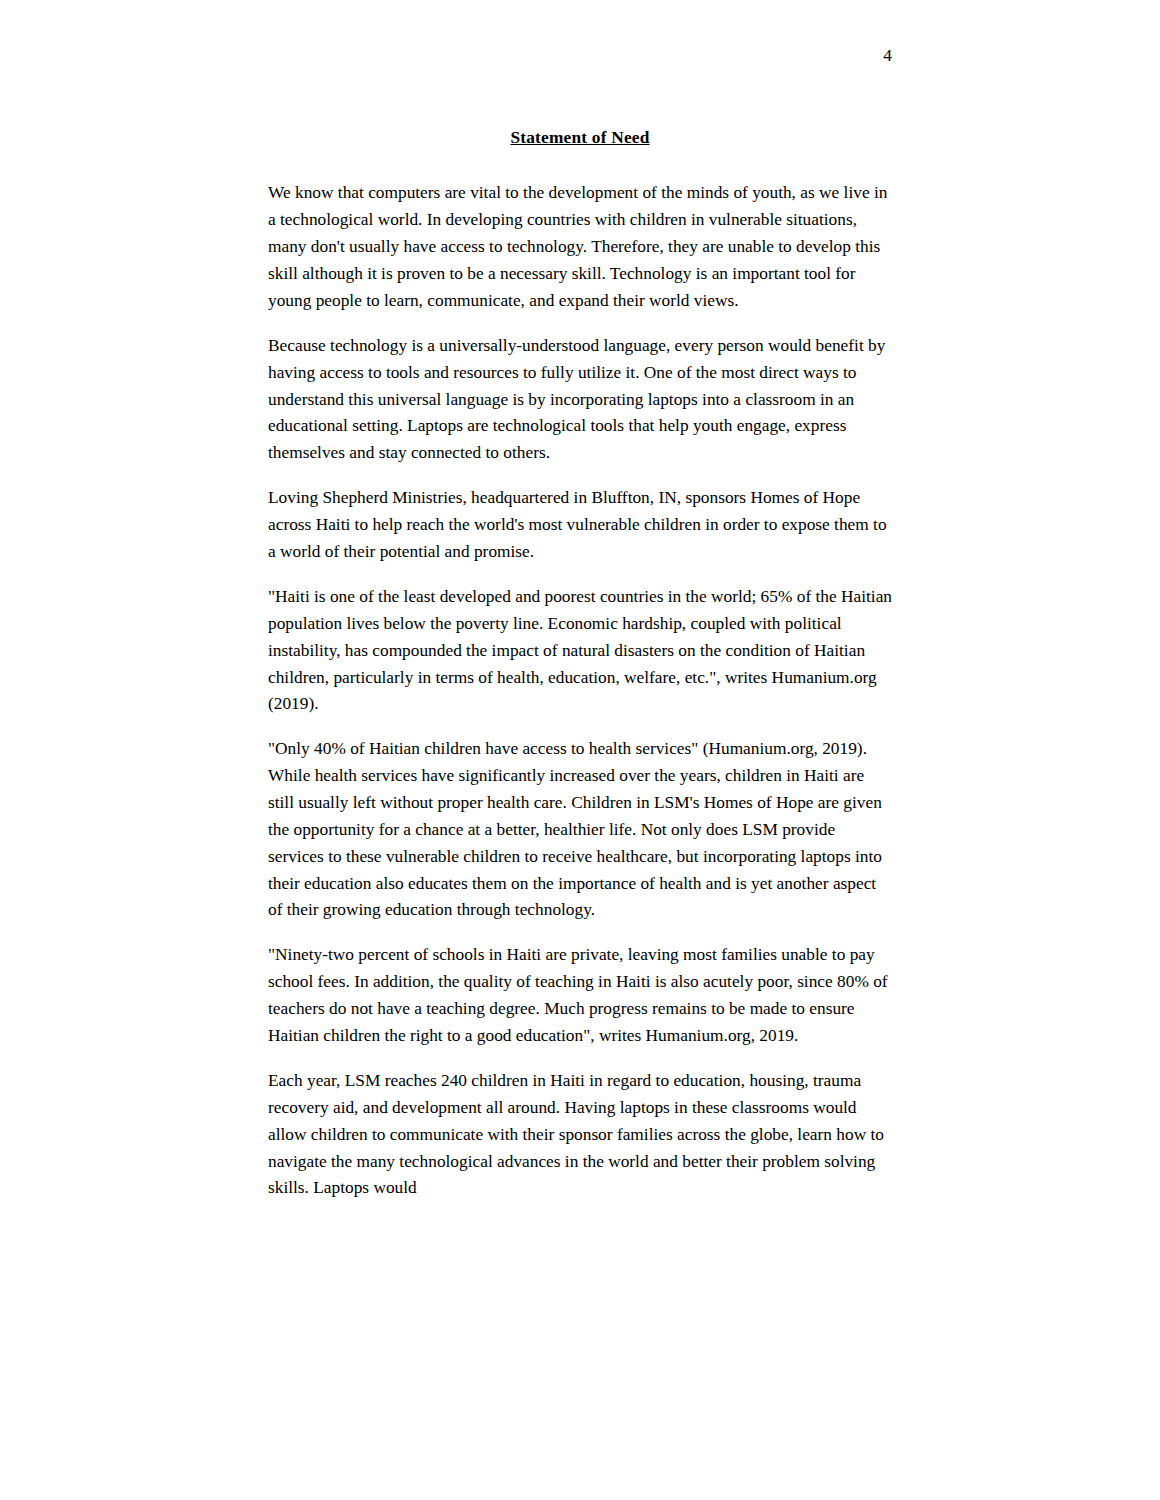4
Statement of Need
We know that computers are vital to the development of the minds of youth, as we live in a technological world. In developing countries with children in vulnerable situations, many don't usually have access to technology. Therefore, they are unable to develop this skill although it is proven to be a necessary skill. Technology is an important tool for young people to learn, communicate, and expand their world views.
Because technology is a universally-understood language, every person would benefit by having access to tools and resources to fully utilize it. One of the most direct ways to understand this universal language is by incorporating laptops into a classroom in an educational setting. Laptops are technological tools that help youth engage, express themselves and stay connected to others.
Loving Shepherd Ministries, headquartered in Bluffton, IN, sponsors Homes of Hope across Haiti to help reach the world's most vulnerable children in order to expose them to a world of their potential and promise.
"Haiti is one of the least developed and poorest countries in the world; 65% of the Haitian population lives below the poverty line. Economic hardship, coupled with political instability, has compounded the impact of natural disasters on the condition of Haitian children, particularly in terms of health, education, welfare, etc.", writes Humanium.org (2019).
"Only 40% of Haitian children have access to health services" (Humanium.org, 2019). While health services have significantly increased over the years, children in Haiti are still usually left without proper health care. Children in LSM's Homes of Hope are given the opportunity for a chance at a better, healthier life. Not only does LSM provide services to these vulnerable children to receive healthcare, but incorporating laptops into their education also educates them on the importance of health and is yet another aspect of their growing education through technology.
"Ninety-two percent of schools in Haiti are private, leaving most families unable to pay school fees. In addition, the quality of teaching in Haiti is also acutely poor, since 80% of teachers do not have a teaching degree. Much progress remains to be made to ensure Haitian children the right to a good education", writes Humanium.org, 2019.
Each year, LSM reaches 240 children in Haiti in regard to education, housing, trauma recovery aid, and development all around. Having laptops in these classrooms would allow children to communicate with their sponsor families across the globe, learn how to navigate the many technological advances in the world and better their problem solving skills. Laptops would